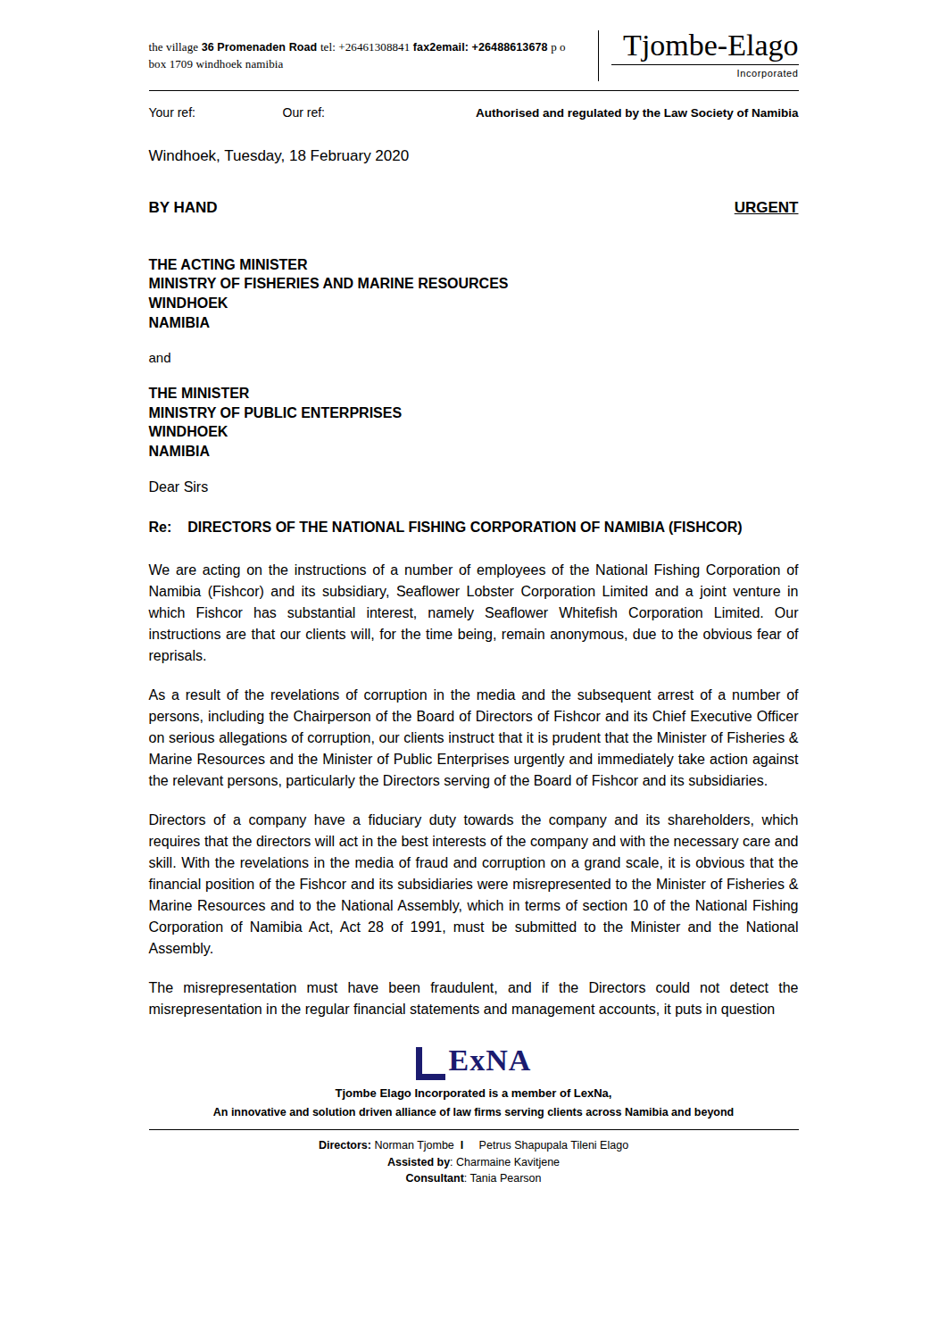the village 36 Promenaden Road tel: +26461308841 fax2email: +26488613678 p o box 1709 windhoek namibia
Tjombe-Elago
Incorporated
Your ref:
Our ref:
Authorised and regulated by the Law Society of Namibia
Windhoek, Tuesday, 18 February 2020
BY HAND URGENT
THE ACTING MINISTER
MINISTRY OF FISHERIES AND MARINE RESOURCES
WINDHOEK
NAMIBIA
and
THE MINISTER
MINISTRY OF PUBLIC ENTERPRISES
WINDHOEK
NAMIBIA
Dear Sirs
Re: DIRECTORS OF THE NATIONAL FISHING CORPORATION OF NAMIBIA (FISHCOR)
We are acting on the instructions of a number of employees of the National Fishing Corporation of Namibia (Fishcor) and its subsidiary, Seaflower Lobster Corporation Limited and a joint venture in which Fishcor has substantial interest, namely Seaflower Whitefish Corporation Limited. Our instructions are that our clients will, for the time being, remain anonymous, due to the obvious fear of reprisals.
As a result of the revelations of corruption in the media and the subsequent arrest of a number of persons, including the Chairperson of the Board of Directors of Fishcor and its Chief Executive Officer on serious allegations of corruption, our clients instruct that it is prudent that the Minister of Fisheries & Marine Resources and the Minister of Public Enterprises urgently and immediately take action against the relevant persons, particularly the Directors serving of the Board of Fishcor and its subsidiaries.
Directors of a company have a fiduciary duty towards the company and its shareholders, which requires that the directors will act in the best interests of the company and with the necessary care and skill. With the revelations in the media of fraud and corruption on a grand scale, it is obvious that the financial position of the Fishcor and its subsidiaries were misrepresented to the Minister of Fisheries & Marine Resources and to the National Assembly, which in terms of section 10 of the National Fishing Corporation of Namibia Act, Act 28 of 1991, must be submitted to the Minister and the National Assembly.
The misrepresentation must have been fraudulent, and if the Directors could not detect the misrepresentation in the regular financial statements and management accounts, it puts in question
Ex NA
Tjombe Elago Incorporated is a member of LexNa,
An innovative and solution driven alliance of law firms serving clients across Namibia and beyond
Directors: Norman Tjombe I Petrus Shapupala Tileni Elago
Assisted by: Charmaine Kavitjene
Consultant: Tania Pearson